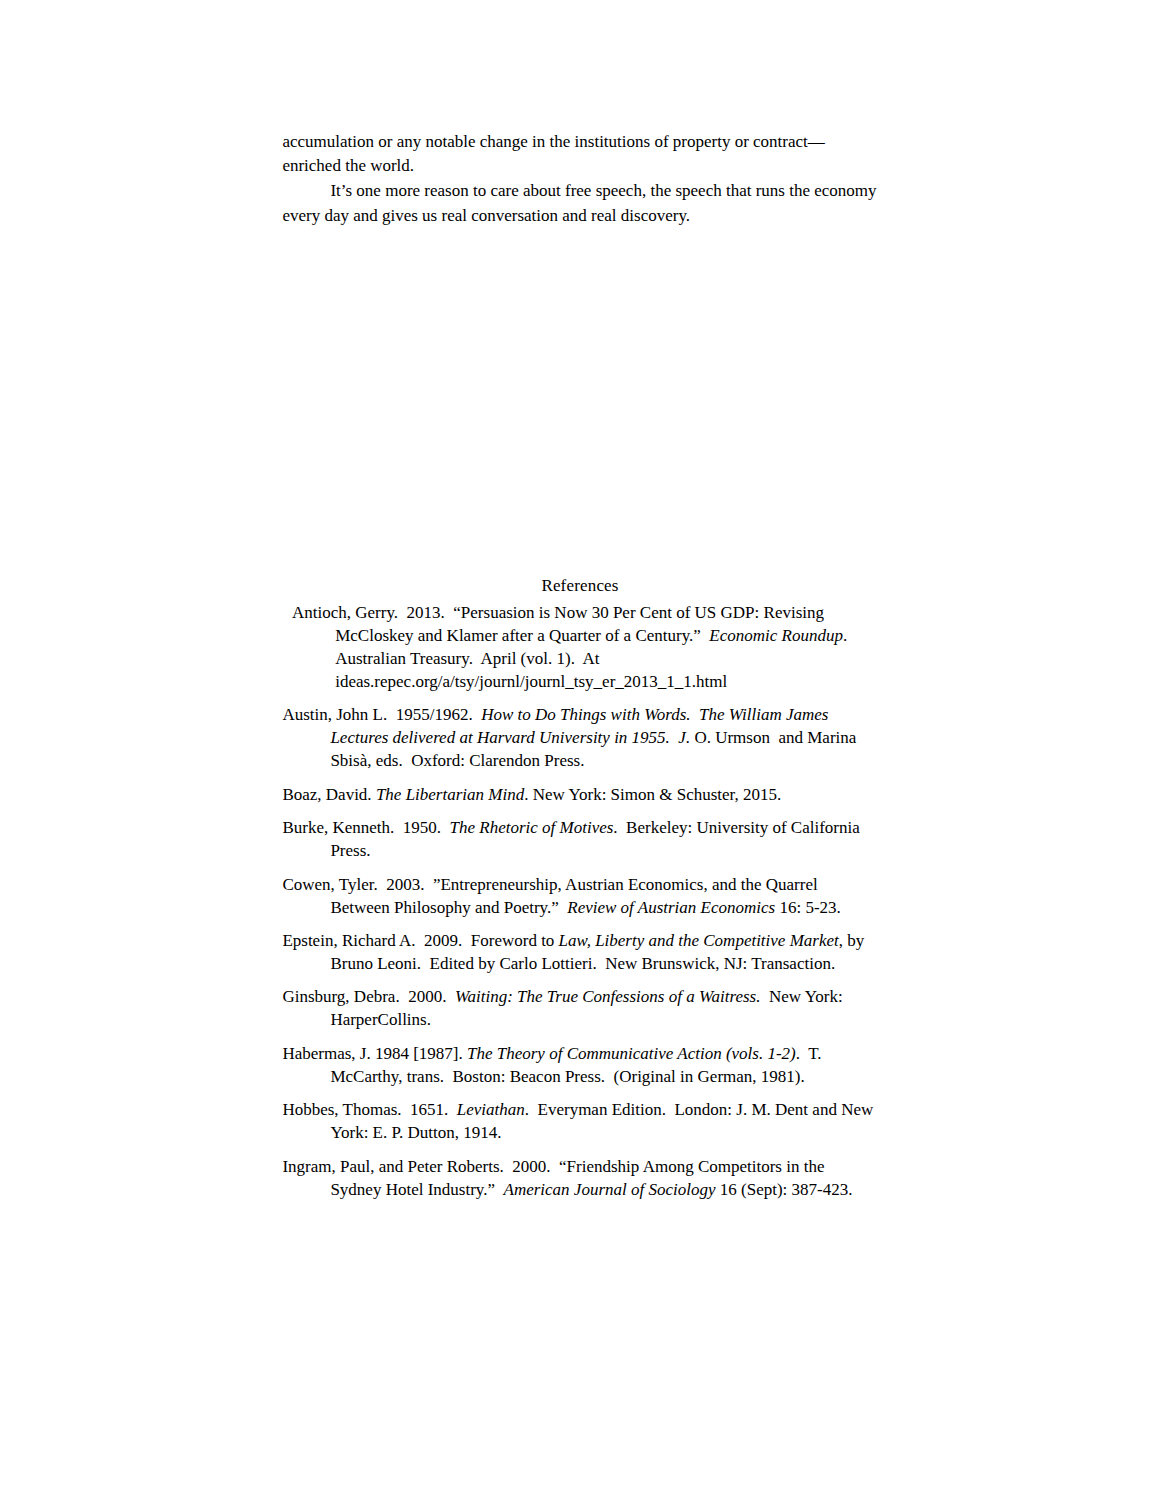accumulation or any notable change in the institutions of property or contract—enriched the world.
It’s one more reason to care about free speech, the speech that runs the economy every day and gives us real conversation and real discovery.
References
Antioch, Gerry. 2013. “Persuasion is Now 30 Per Cent of US GDP: Revising McCloskey and Klamer after a Quarter of a Century.” Economic Roundup. Australian Treasury. April (vol. 1). At ideas.repec.org/a/tsy/journl/journl_tsy_er_2013_1_1.html
Austin, John L. 1955/1962. How to Do Things with Words. The William James Lectures delivered at Harvard University in 1955. J. O. Urmson and Marina Sbisà, eds. Oxford: Clarendon Press.
Boaz, David. The Libertarian Mind. New York: Simon & Schuster, 2015.
Burke, Kenneth. 1950. The Rhetoric of Motives. Berkeley: University of California Press.
Cowen, Tyler. 2003. ”Entrepreneurship, Austrian Economics, and the Quarrel Between Philosophy and Poetry.” Review of Austrian Economics 16: 5-23.
Epstein, Richard A. 2009. Foreword to Law, Liberty and the Competitive Market, by Bruno Leoni. Edited by Carlo Lottieri. New Brunswick, NJ: Transaction.
Ginsburg, Debra. 2000. Waiting: The True Confessions of a Waitress. New York: HarperCollins.
Habermas, J. 1984 [1987]. The Theory of Communicative Action (vols. 1-2). T. McCarthy, trans. Boston: Beacon Press. (Original in German, 1981).
Hobbes, Thomas. 1651. Leviathan. Everyman Edition. London: J. M. Dent and New York: E. P. Dutton, 1914.
Ingram, Paul, and Peter Roberts. 2000. “Friendship Among Competitors in the Sydney Hotel Industry.” American Journal of Sociology 16 (Sept): 387-423.